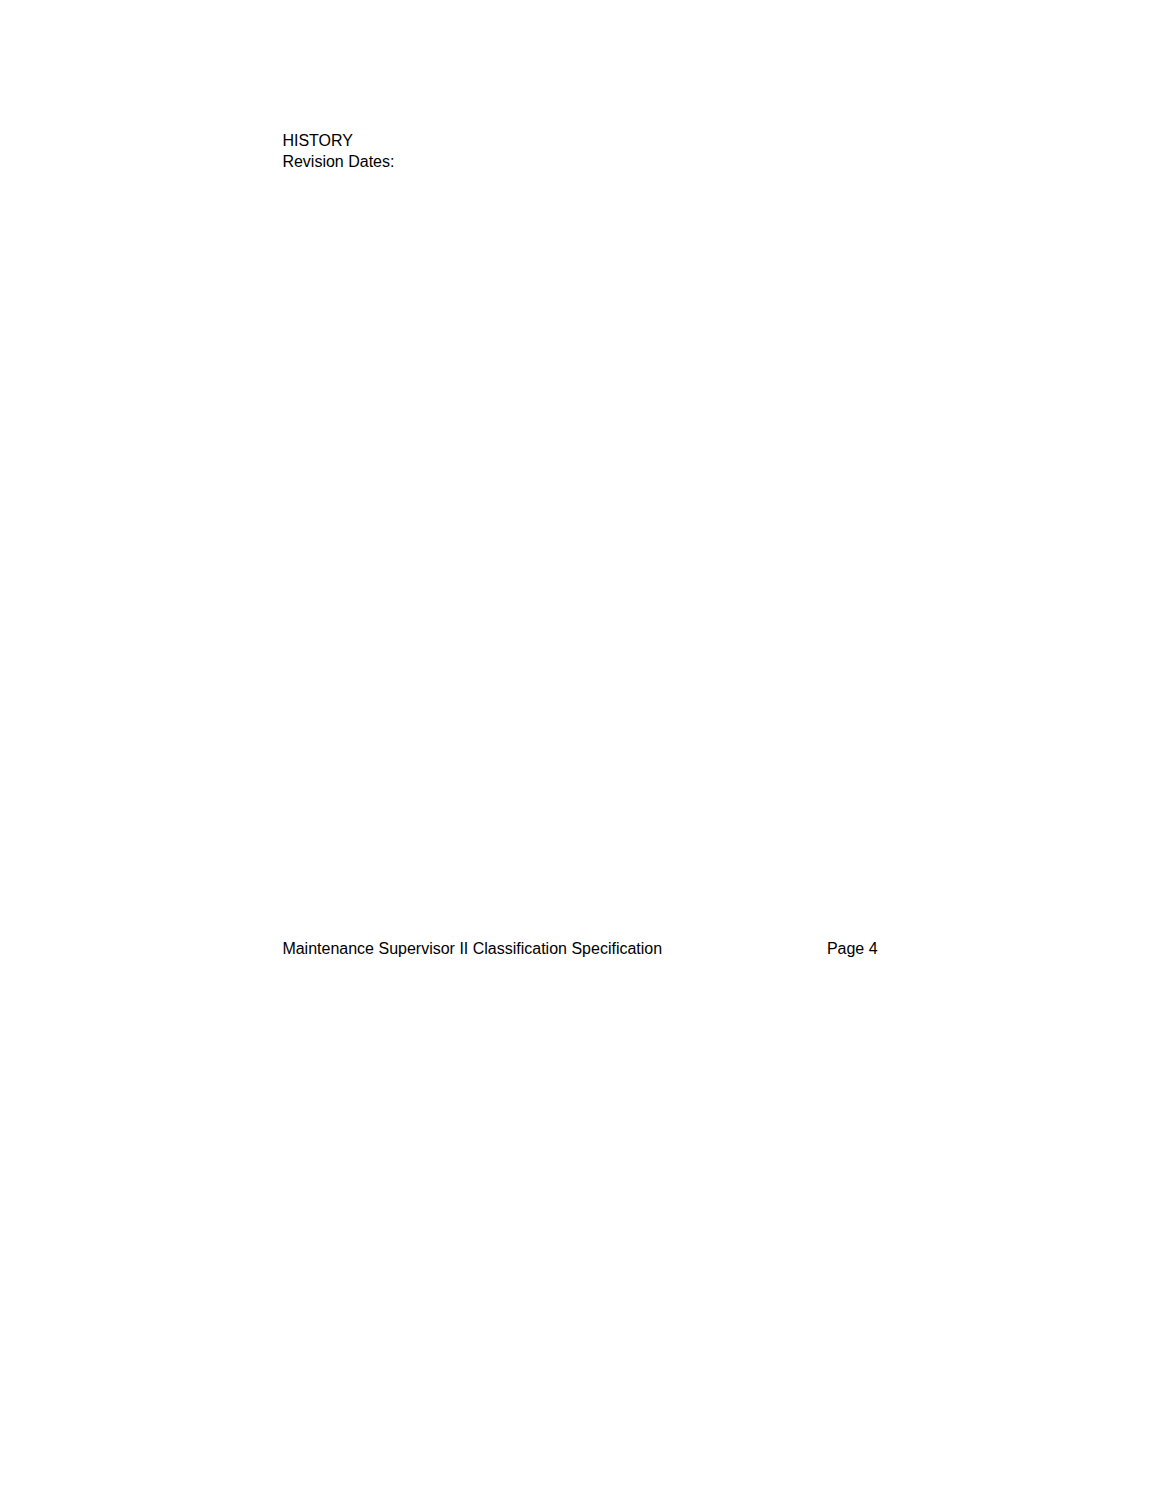HISTORY
Revision Dates:
Maintenance Supervisor II Classification Specification Page 4